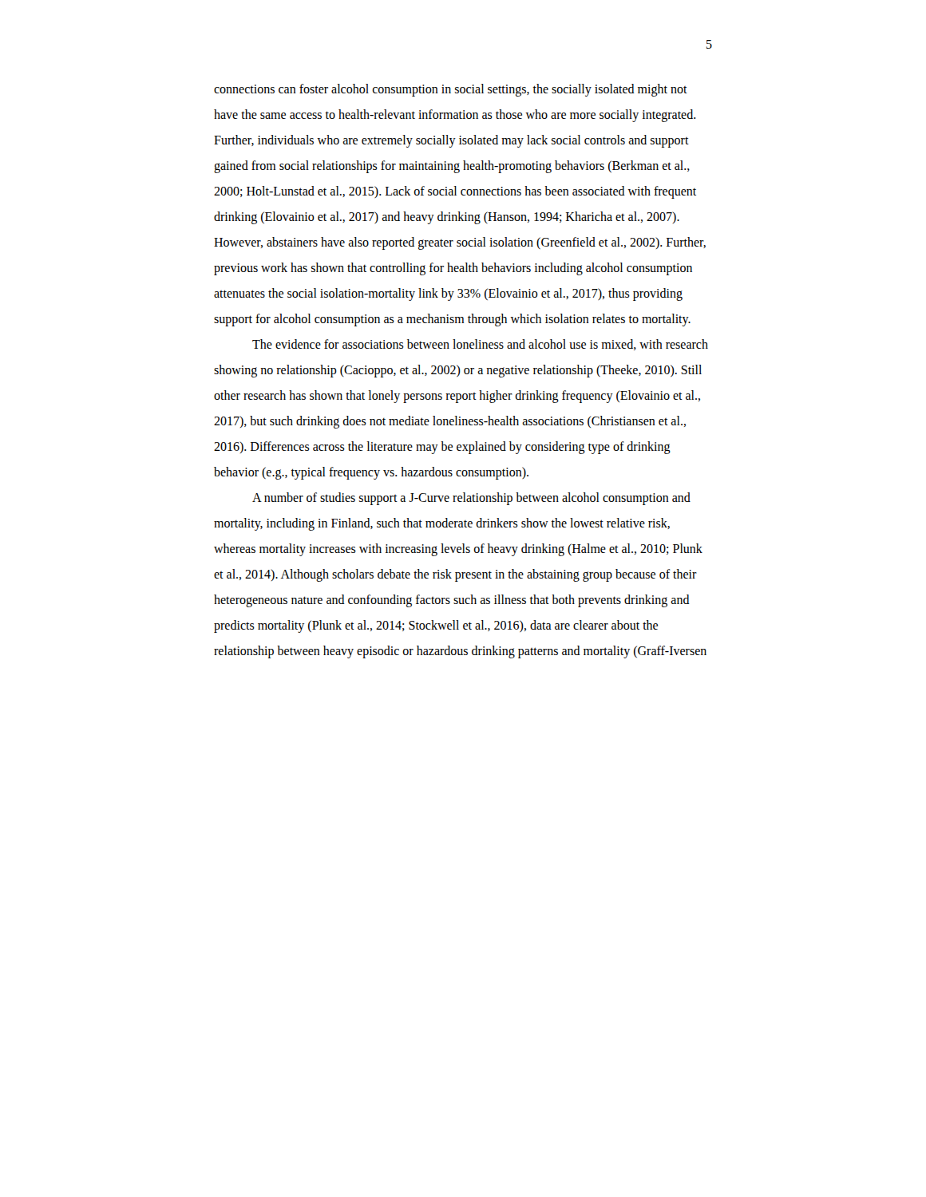5
connections can foster alcohol consumption in social settings, the socially isolated might not have the same access to health-relevant information as those who are more socially integrated. Further, individuals who are extremely socially isolated may lack social controls and support gained from social relationships for maintaining health-promoting behaviors (Berkman et al., 2000; Holt-Lunstad et al., 2015). Lack of social connections has been associated with frequent drinking (Elovainio et al., 2017) and heavy drinking (Hanson, 1994; Kharicha et al., 2007). However, abstainers have also reported greater social isolation (Greenfield et al., 2002). Further, previous work has shown that controlling for health behaviors including alcohol consumption attenuates the social isolation-mortality link by 33% (Elovainio et al., 2017), thus providing support for alcohol consumption as a mechanism through which isolation relates to mortality.
The evidence for associations between loneliness and alcohol use is mixed, with research showing no relationship (Cacioppo, et al., 2002) or a negative relationship (Theeke, 2010). Still other research has shown that lonely persons report higher drinking frequency (Elovainio et al., 2017), but such drinking does not mediate loneliness-health associations (Christiansen et al., 2016). Differences across the literature may be explained by considering type of drinking behavior (e.g., typical frequency vs. hazardous consumption).
A number of studies support a J-Curve relationship between alcohol consumption and mortality, including in Finland, such that moderate drinkers show the lowest relative risk, whereas mortality increases with increasing levels of heavy drinking (Halme et al., 2010; Plunk et al., 2014). Although scholars debate the risk present in the abstaining group because of their heterogeneous nature and confounding factors such as illness that both prevents drinking and predicts mortality (Plunk et al., 2014; Stockwell et al., 2016), data are clearer about the relationship between heavy episodic or hazardous drinking patterns and mortality (Graff-Iversen